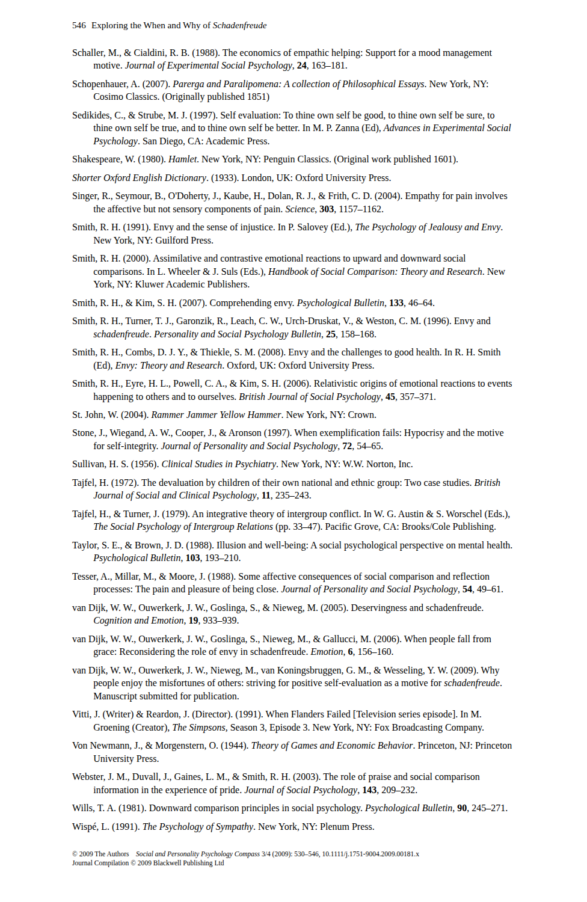546 Exploring the When and Why of Schadenfreude
Schaller, M., & Cialdini, R. B. (1988). The economics of empathic helping: Support for a mood management motive. Journal of Experimental Social Psychology, 24, 163–181.
Schopenhauer, A. (2007). Parerga and Paralipomena: A collection of Philosophical Essays. New York, NY: Cosimo Classics. (Originally published 1851)
Sedikides, C., & Strube, M. J. (1997). Self evaluation: To thine own self be good, to thine own self be sure, to thine own self be true, and to thine own self be better. In M. P. Zanna (Ed), Advances in Experimental Social Psychology. San Diego, CA: Academic Press.
Shakespeare, W. (1980). Hamlet. New York, NY: Penguin Classics. (Original work published 1601).
Shorter Oxford English Dictionary. (1933). London, UK: Oxford University Press.
Singer, R., Seymour, B., O'Doherty, J., Kaube, H., Dolan, R. J., & Frith, C. D. (2004). Empathy for pain involves the affective but not sensory components of pain. Science, 303, 1157–1162.
Smith, R. H. (1991). Envy and the sense of injustice. In P. Salovey (Ed.), The Psychology of Jealousy and Envy. New York, NY: Guilford Press.
Smith, R. H. (2000). Assimilative and contrastive emotional reactions to upward and downward social comparisons. In L. Wheeler & J. Suls (Eds.), Handbook of Social Comparison: Theory and Research. New York, NY: Kluwer Academic Publishers.
Smith, R. H., & Kim, S. H. (2007). Comprehending envy. Psychological Bulletin, 133, 46–64.
Smith, R. H., Turner, T. J., Garonzik, R., Leach, C. W., Urch-Druskat, V., & Weston, C. M. (1996). Envy and schadenfreude. Personality and Social Psychology Bulletin, 25, 158–168.
Smith, R. H., Combs, D. J. Y., & Thiekle, S. M. (2008). Envy and the challenges to good health. In R. H. Smith (Ed), Envy: Theory and Research. Oxford, UK: Oxford University Press.
Smith, R. H., Eyre, H. L., Powell, C. A., & Kim, S. H. (2006). Relativistic origins of emotional reactions to events happening to others and to ourselves. British Journal of Social Psychology, 45, 357–371.
St. John, W. (2004). Rammer Jammer Yellow Hammer. New York, NY: Crown.
Stone, J., Wiegand, A. W., Cooper, J., & Aronson (1997). When exemplification fails: Hypocrisy and the motive for self-integrity. Journal of Personality and Social Psychology, 72, 54–65.
Sullivan, H. S. (1956). Clinical Studies in Psychiatry. New York, NY: W.W. Norton, Inc.
Tajfel, H. (1972). The devaluation by children of their own national and ethnic group: Two case studies. British Journal of Social and Clinical Psychology, 11, 235–243.
Tajfel, H., & Turner, J. (1979). An integrative theory of intergroup conflict. In W. G. Austin & S. Worschel (Eds.), The Social Psychology of Intergroup Relations (pp. 33–47). Pacific Grove, CA: Brooks/Cole Publishing.
Taylor, S. E., & Brown, J. D. (1988). Illusion and well-being: A social psychological perspective on mental health. Psychological Bulletin, 103, 193–210.
Tesser, A., Millar, M., & Moore, J. (1988). Some affective consequences of social comparison and reflection processes: The pain and pleasure of being close. Journal of Personality and Social Psychology, 54, 49–61.
van Dijk, W. W., Ouwerkerk, J. W., Goslinga, S., & Nieweg, M. (2005). Deservingness and schadenfreude. Cognition and Emotion, 19, 933–939.
van Dijk, W. W., Ouwerkerk, J. W., Goslinga, S., Nieweg, M., & Gallucci, M. (2006). When people fall from grace: Reconsidering the role of envy in schadenfreude. Emotion, 6, 156–160.
van Dijk, W. W., Ouwerkerk, J. W., Nieweg, M., van Koningsbruggen, G. M., & Wesseling, Y. W. (2009). Why people enjoy the misfortunes of others: striving for positive self-evaluation as a motive for schadenfreude. Manuscript submitted for publication.
Vitti, J. (Writer) & Reardon, J. (Director). (1991). When Flanders Failed [Television series episode]. In M. Groening (Creator), The Simpsons, Season 3, Episode 3. New York, NY: Fox Broadcasting Company.
Von Newmann, J., & Morgenstern, O. (1944). Theory of Games and Economic Behavior. Princeton, NJ: Princeton University Press.
Webster, J. M., Duvall, J., Gaines, L. M., & Smith, R. H. (2003). The role of praise and social comparison information in the experience of pride. Journal of Social Psychology, 143, 209–232.
Wills, T. A. (1981). Downward comparison principles in social psychology. Psychological Bulletin, 90, 245–271.
Wispé, L. (1991). The Psychology of Sympathy. New York, NY: Plenum Press.
© 2009 The Authors Social and Personality Psychology Compass 3/4 (2009): 530–546, 10.1111/j.1751-9004.2009.00181.x Journal Compilation © 2009 Blackwell Publishing Ltd